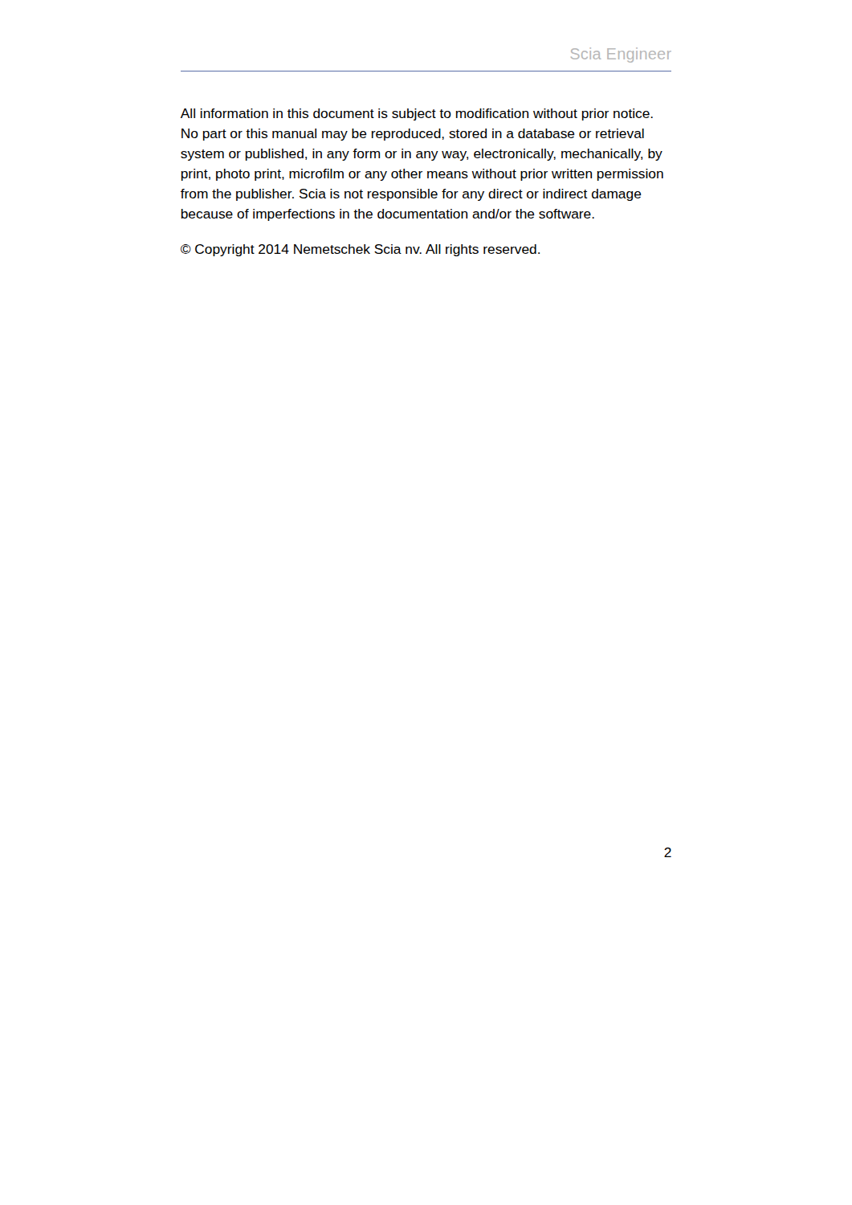Scia Engineer
All information in this document is subject to modification without prior notice. No part or this manual may be reproduced, stored in a database or retrieval system or published, in any form or in any way, electronically, mechanically, by print, photo print, microfilm or any other means without prior written permission from the publisher. Scia is not responsible for any direct or indirect damage because of imperfections in the documentation and/or the software.
© Copyright 2014 Nemetschek Scia nv. All rights reserved.
2